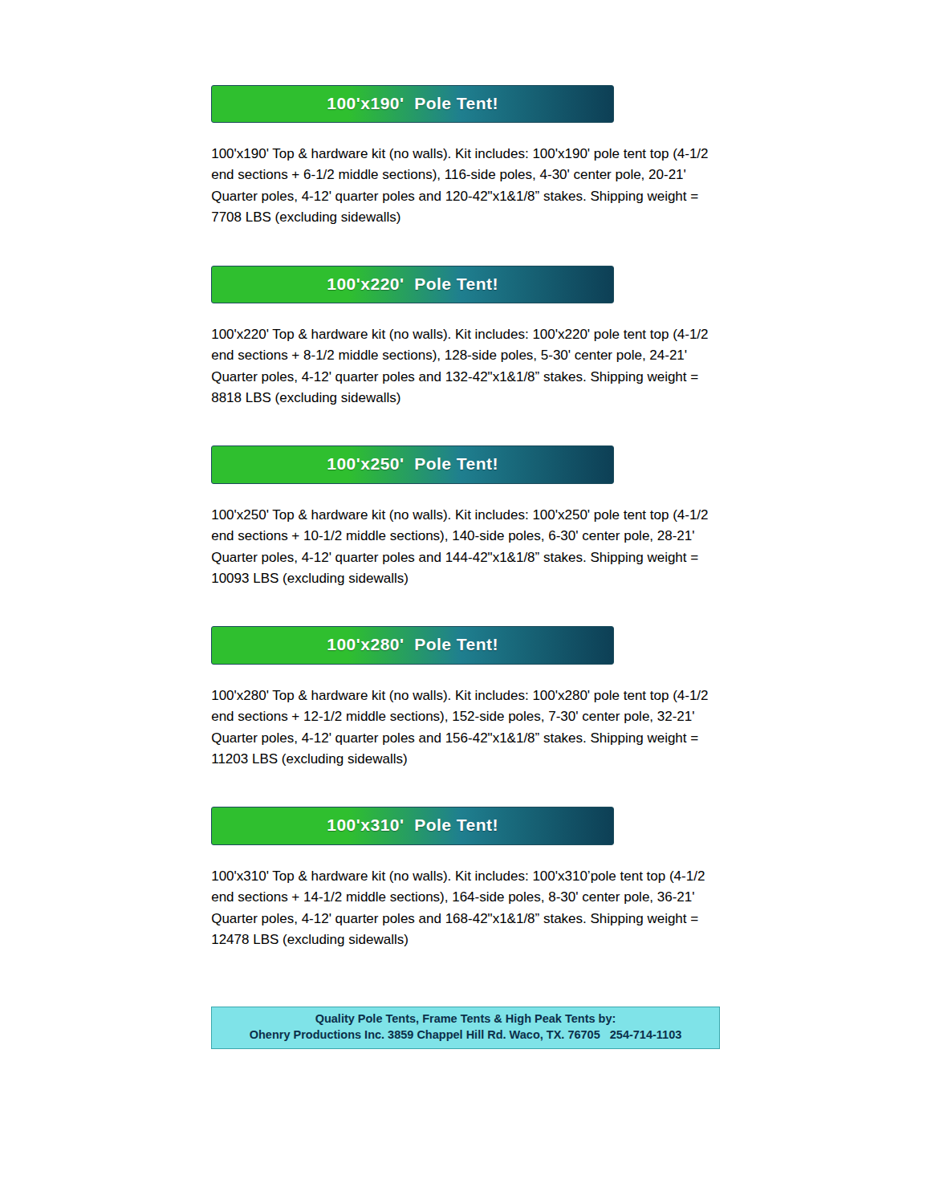100'x190' Pole Tent!
100'x190' Top & hardware kit (no walls). Kit includes: 100'x190' pole tent top (4-1/2 end sections + 6-1/2 middle sections), 116-side poles, 4-30' center pole, 20-21' Quarter poles, 4-12' quarter poles and 120-42"x1&1/8” stakes. Shipping weight = 7708 LBS (excluding sidewalls)
100'x220' Pole Tent!
100'x220' Top & hardware kit (no walls). Kit includes: 100'x220' pole tent top (4-1/2 end sections + 8-1/2 middle sections), 128-side poles, 5-30' center pole, 24-21' Quarter poles, 4-12' quarter poles and 132-42"x1&1/8” stakes. Shipping weight = 8818 LBS (excluding sidewalls)
100'x250' Pole Tent!
100'x250' Top & hardware kit (no walls). Kit includes: 100'x250' pole tent top (4-1/2 end sections + 10-1/2 middle sections), 140-side poles, 6-30' center pole, 28-21' Quarter poles, 4-12' quarter poles and 144-42"x1&1/8” stakes. Shipping weight = 10093 LBS (excluding sidewalls)
100'x280' Pole Tent!
100'x280' Top & hardware kit (no walls). Kit includes: 100'x280' pole tent top (4-1/2 end sections + 12-1/2 middle sections), 152-side poles, 7-30' center pole, 32-21' Quarter poles, 4-12' quarter poles and 156-42"x1&1/8” stakes. Shipping weight = 11203 LBS (excluding sidewalls)
100'x310' Pole Tent!
100'x310' Top & hardware kit (no walls). Kit includes: 100'x310’pole tent top (4-1/2 end sections + 14-1/2 middle sections), 164-side poles, 8-30' center pole, 36-21' Quarter poles, 4-12' quarter poles and 168-42"x1&1/8” stakes. Shipping weight = 12478 LBS (excluding sidewalls)
Quality Pole Tents, Frame Tents & High Peak Tents by: Ohenry Productions Inc. 3859 Chappel Hill Rd. Waco, TX. 76705 254-714-1103